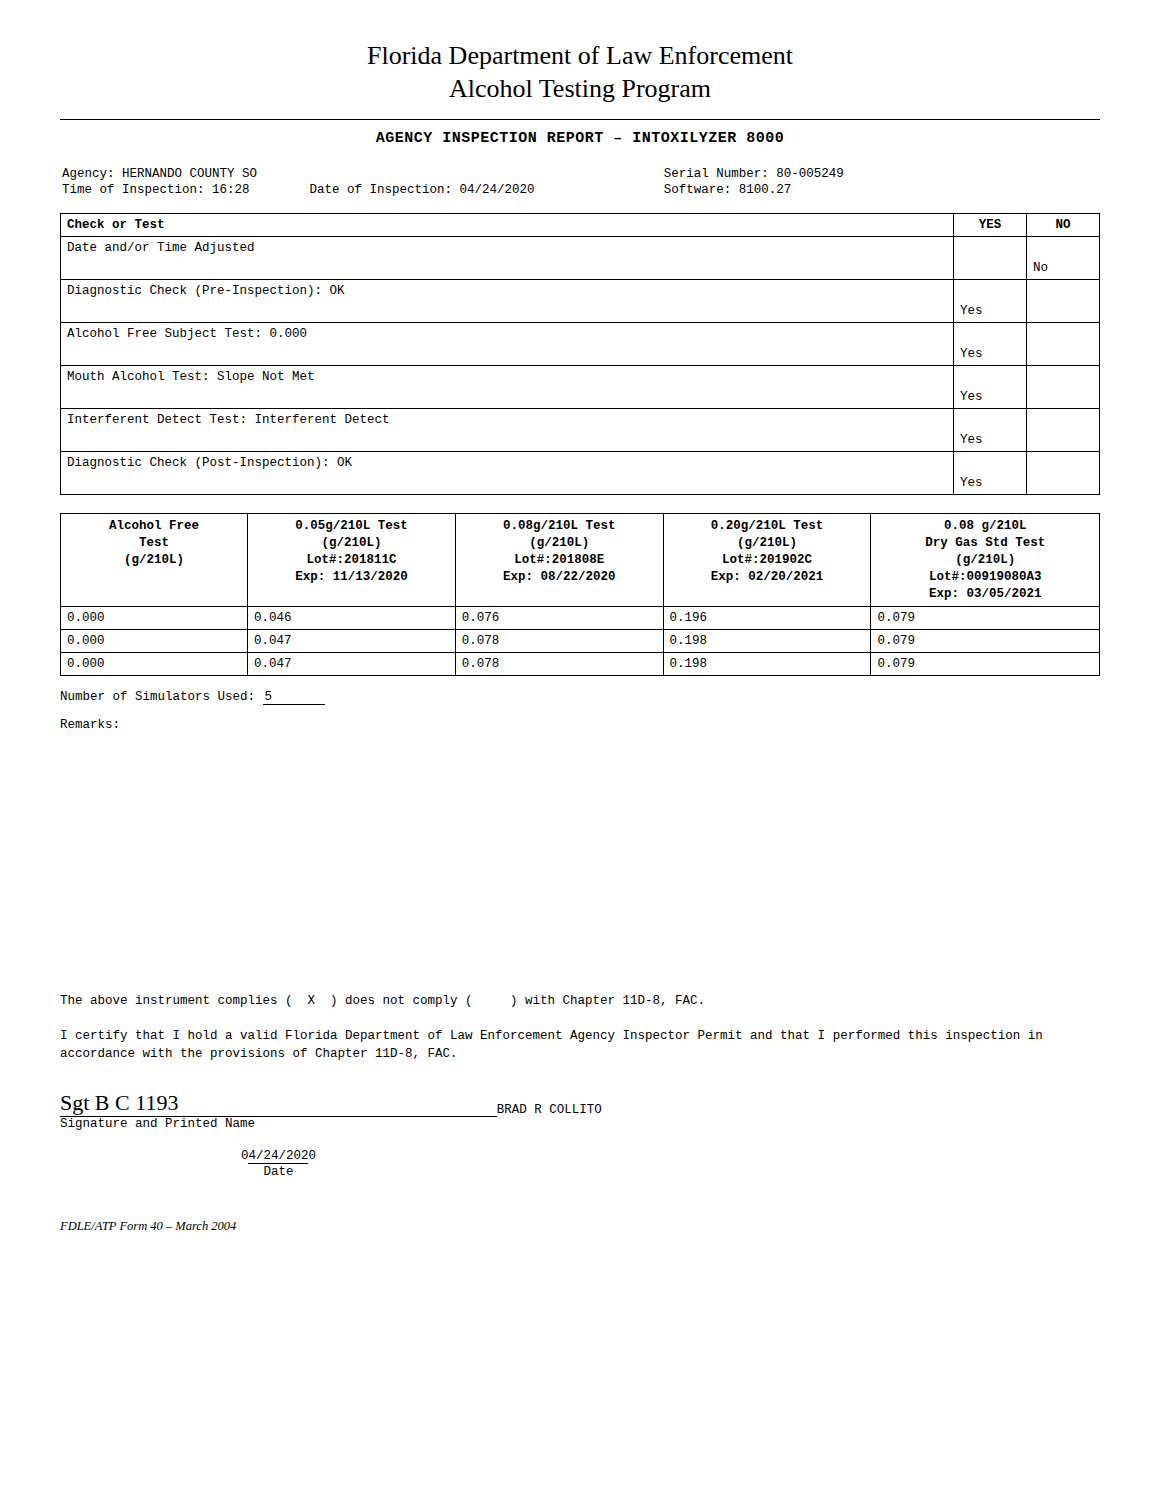Florida Department of Law Enforcement
Alcohol Testing Program
AGENCY INSPECTION REPORT – INTOXILYZER 8000
| Agency: HERNANDO COUNTY SO | Serial Number: 80-005249 |
| Time of Inspection: 16:28 Date of Inspection: 04/24/2020 | Software: 8100.27 |
| Check or Test | YES | NO |
| --- | --- | --- |
| Date and/or Time Adjusted | | No |
| Diagnostic Check (Pre-Inspection): OK | Yes | |
| Alcohol Free Subject Test: 0.000 | Yes | |
| Mouth Alcohol Test: Slope Not Met | Yes | |
| Interferent Detect Test: Interferent Detect | Yes | |
| Diagnostic Check (Post-Inspection): OK | Yes | |
| Alcohol Free Test (g/210L) | 0.05g/210L Test (g/210L) Lot#:201811C Exp: 11/13/2020 | 0.08g/210L Test (g/210L) Lot#:201808E Exp: 08/22/2020 | 0.20g/210L Test (g/210L) Lot#:201902C Exp: 02/20/2021 | 0.08 g/210L Dry Gas Std Test (g/210L) Lot#:00919080A3 Exp: 03/05/2021 |
| --- | --- | --- | --- | --- |
| 0.000 | 0.046 | 0.076 | 0.196 | 0.079 |
| 0.000 | 0.047 | 0.078 | 0.198 | 0.079 |
| 0.000 | 0.047 | 0.078 | 0.198 | 0.079 |
Number of Simulators Used: 5
Remarks:
The above instrument complies ( X ) does not comply ( ) with Chapter 11D-8, FAC.
I certify that I hold a valid Florida Department of Law Enforcement Agency Inspector Permit and that I performed this inspection in accordance with the provisions of Chapter 11D-8, FAC.
| Sgt B C 1193 | BRAD R COLLITO |
| Signature and Printed Name | |
04/24/2020 Date
FDLE/ATP Form 40 – March 2004